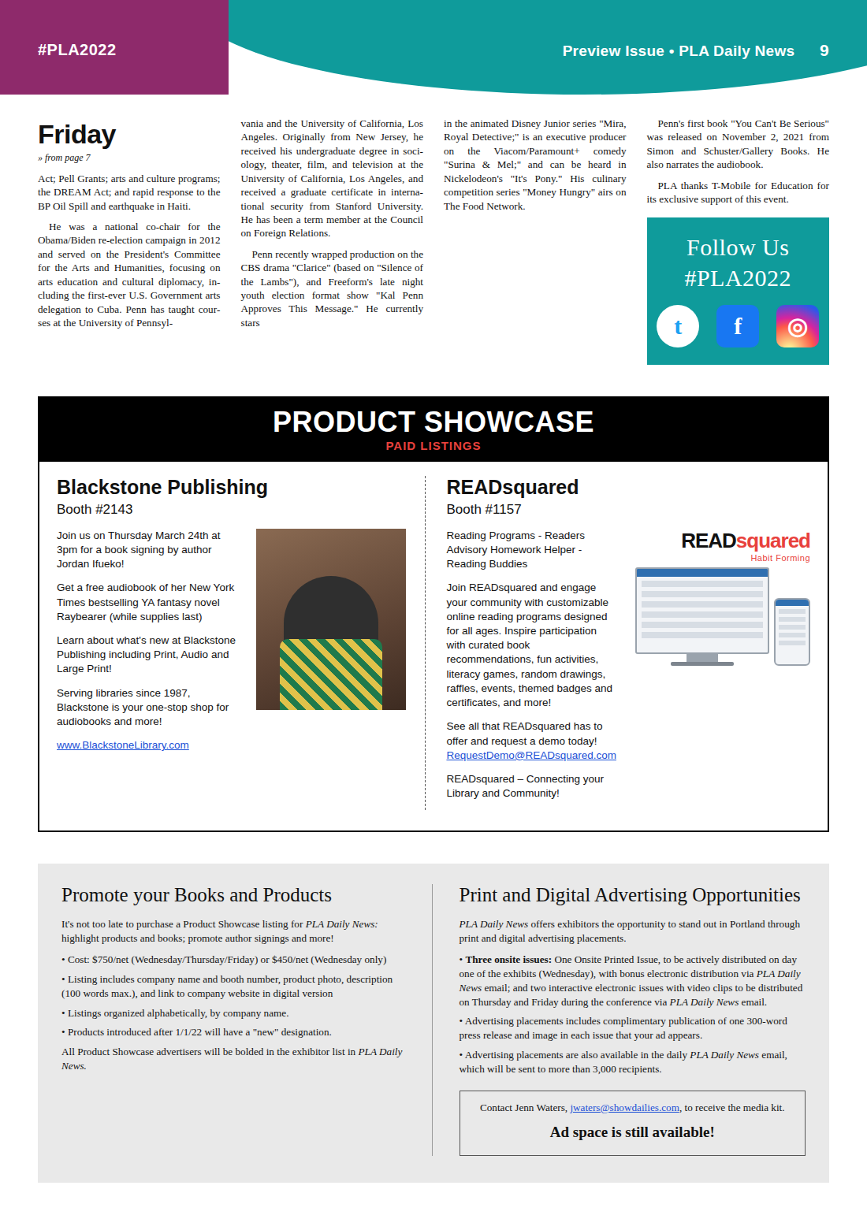#PLA2022
Preview Issue • PLA Daily News 9
Friday
» from page 7
Act; Pell Grants; arts and culture programs; the DREAM Act; and rapid response to the BP Oil Spill and earthquake in Haiti.
He was a national co-chair for the Obama/Biden re-election campaign in 2012 and served on the President's Committee for the Arts and Humanities, focusing on arts education and cultural diplomacy, including the first-ever U.S. Government arts delegation to Cuba. Penn has taught courses at the University of Pennsyl-
vania and the University of California, Los Angeles. Originally from New Jersey, he received his undergraduate degree in sociology, theater, film, and television at the University of California, Los Angeles, and received a graduate certificate in international security from Stanford University. He has been a term member at the Council on Foreign Relations.
Penn recently wrapped production on the CBS drama "Clarice" (based on "Silence of the Lambs"), and Freeform's late night youth election format show "Kal Penn Approves This Message." He currently stars
in the animated Disney Junior series "Mira, Royal Detective;" is an executive producer on the Viacom/Paramount+ comedy "Surina & Mel;" and can be heard in Nickelodeon's "It's Pony." His culinary competition series "Money Hungry" airs on The Food Network.
Penn's first book "You Can't Be Serious" was released on November 2, 2021 from Simon and Schuster/Gallery Books. He also narrates the audiobook.
PLA thanks T-Mobile for Education for its exclusive support of this event.
Follow Us #PLA2022
t
f
◎
PRODUCT SHOWCASE
PAID LISTINGS
Blackstone Publishing
Booth #2143
Join us on Thursday March 24th at 3pm for a book signing by author Jordan Ifueko!
Get a free audiobook of her New York Times bestselling YA fantasy novel Raybearer (while supplies last)
Learn about what's new at Blackstone Publishing including Print, Audio and Large Print!
Serving libraries since 1987, Blackstone is your one-stop shop for audiobooks and more!
www.BlackstoneLibrary.com
READsquared
Booth #1157
Reading Programs - Readers Advisory Homework Helper - Reading Buddies
Join READsquared and engage your community with customizable online reading programs designed for all ages. Inspire participation with curated book recommendations, fun activities, literacy games, random drawings, raffles, events, themed badges and certificates, and more!
See all that READsquared has to offer and request a demo today! RequestDemo@READsquared.com
READsquared – Connecting your Library and Community!
READsquared
Habit Forming
Promote your Books and Products
It's not too late to purchase a Product Showcase listing for PLA Daily News: highlight products and books; promote author signings and more!
• Cost: $750/net (Wednesday/Thursday/Friday) or $450/net (Wednesday only)
• Listing includes company name and booth number, product photo, description (100 words max.), and link to company website in digital version
• Listings organized alphabetically, by company name.
• Products introduced after 1/1/22 will have a "new" designation.
All Product Showcase advertisers will be bolded in the exhibitor list in PLA Daily News.
Print and Digital Advertising Opportunities
PLA Daily News offers exhibitors the opportunity to stand out in Portland through print and digital advertising placements.
• Three onsite issues: One Onsite Printed Issue, to be actively distributed on day one of the exhibits (Wednesday), with bonus electronic distribution via PLA Daily News email; and two interactive electronic issues with video clips to be distributed on Thursday and Friday during the conference via PLA Daily News email.
• Advertising placements includes complimentary publication of one 300-word press release and image in each issue that your ad appears.
• Advertising placements are also available in the daily PLA Daily News email, which will be sent to more than 3,000 recipients.
Contact Jenn Waters, jwaters@showdailies.com, to receive the media kit.
Ad space is still available!